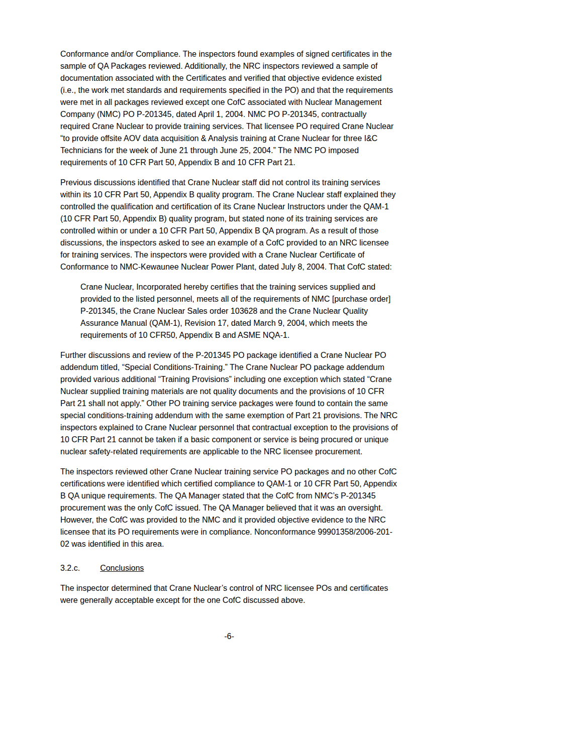Conformance and/or Compliance. The inspectors found examples of signed certificates in the sample of QA Packages reviewed. Additionally, the NRC inspectors reviewed a sample of documentation associated with the Certificates and verified that objective evidence existed (i.e., the work met standards and requirements specified in the PO) and that the requirements were met in all packages reviewed except one CofC associated with Nuclear Management Company (NMC) PO P-201345, dated April 1, 2004. NMC PO P-201345, contractually required Crane Nuclear to provide training services. That licensee PO required Crane Nuclear “to provide offsite AOV data acquisition & Analysis training at Crane Nuclear for three I&C Technicians for the week of June 21 through June 25, 2004.” The NMC PO imposed requirements of 10 CFR Part 50, Appendix B and 10 CFR Part 21.
Previous discussions identified that Crane Nuclear staff did not control its training services within its 10 CFR Part 50, Appendix B quality program. The Crane Nuclear staff explained they controlled the qualification and certification of its Crane Nuclear Instructors under the QAM-1 (10 CFR Part 50, Appendix B) quality program, but stated none of its training services are controlled within or under a 10 CFR Part 50, Appendix B QA program. As a result of those discussions, the inspectors asked to see an example of a CofC provided to an NRC licensee for training services. The inspectors were provided with a Crane Nuclear Certificate of Conformance to NMC-Kewaunee Nuclear Power Plant, dated July 8, 2004. That CofC stated:
Crane Nuclear, Incorporated hereby certifies that the training services supplied and provided to the listed personnel, meets all of the requirements of NMC [purchase order] P-201345, the Crane Nuclear Sales order 103628 and the Crane Nuclear Quality Assurance Manual (QAM-1), Revision 17, dated March 9, 2004, which meets the requirements of 10 CFR50, Appendix B and ASME NQA-1.
Further discussions and review of the P-201345 PO package identified a Crane Nuclear PO addendum titled, “Special Conditions-Training.” The Crane Nuclear PO package addendum provided various additional “Training Provisions” including one exception which stated “Crane Nuclear supplied training materials are not quality documents and the provisions of 10 CFR Part 21 shall not apply.” Other PO training service packages were found to contain the same special conditions-training addendum with the same exemption of Part 21 provisions. The NRC inspectors explained to Crane Nuclear personnel that contractual exception to the provisions of 10 CFR Part 21 cannot be taken if a basic component or service is being procured or unique nuclear safety-related requirements are applicable to the NRC licensee procurement.
The inspectors reviewed other Crane Nuclear training service PO packages and no other CofC certifications were identified which certified compliance to QAM-1 or 10 CFR Part 50, Appendix B QA unique requirements. The QA Manager stated that the CofC from NMC’s P-201345 procurement was the only CofC issued. The QA Manager believed that it was an oversight. However, the CofC was provided to the NMC and it provided objective evidence to the NRC licensee that its PO requirements were in compliance. Nonconformance 99901358/2006-201-02 was identified in this area.
3.2.c. Conclusions
The inspector determined that Crane Nuclear’s control of NRC licensee POs and certificates were generally acceptable except for the one CofC discussed above.
-6-